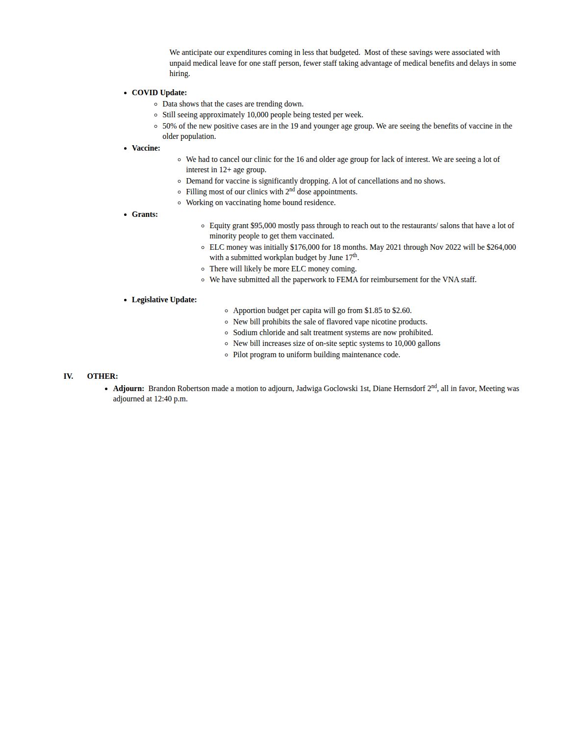We anticipate our expenditures coming in less that budgeted. Most of these savings were associated with unpaid medical leave for one staff person, fewer staff taking advantage of medical benefits and delays in some hiring.
COVID Update:
Data shows that the cases are trending down.
Still seeing approximately 10,000 people being tested per week.
50% of the new positive cases are in the 19 and younger age group. We are seeing the benefits of vaccine in the older population.
Vaccine:
We had to cancel our clinic for the 16 and older age group for lack of interest. We are seeing a lot of interest in 12+ age group.
Demand for vaccine is significantly dropping. A lot of cancellations and no shows.
Filling most of our clinics with 2nd dose appointments.
Working on vaccinating home bound residence.
Grants:
Equity grant $95,000 mostly pass through to reach out to the restaurants/ salons that have a lot of minority people to get them vaccinated.
ELC money was initially $176,000 for 18 months. May 2021 through Nov 2022 will be $264,000 with a submitted workplan budget by June 17th.
There will likely be more ELC money coming.
We have submitted all the paperwork to FEMA for reimbursement for the VNA staff.
Legislative Update:
Apportion budget per capita will go from $1.85 to $2.60.
New bill prohibits the sale of flavored vape nicotine products.
Sodium chloride and salt treatment systems are now prohibited.
New bill increases size of on-site septic systems to 10,000 gallons
Pilot program to uniform building maintenance code.
IV. OTHER:
Adjourn: Brandon Robertson made a motion to adjourn, Jadwiga Goclowski 1st, Diane Hernsdorf 2nd, all in favor, Meeting was adjourned at 12:40 p.m.